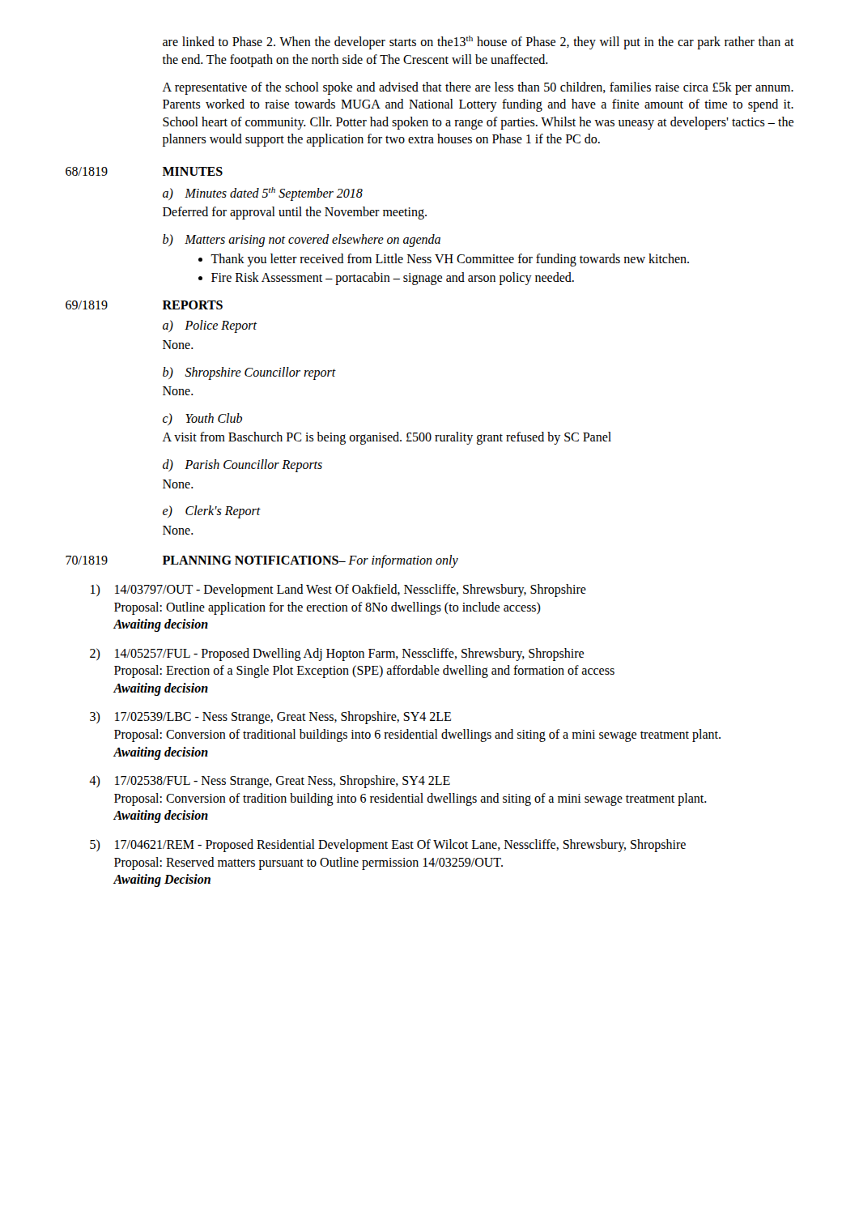are linked to Phase 2. When the developer starts on the13th house of Phase 2, they will put in the car park rather than at the end. The footpath on the north side of The Crescent will be unaffected.
A representative of the school spoke and advised that there are less than 50 children, families raise circa £5k per annum. Parents worked to raise towards MUGA and National Lottery funding and have a finite amount of time to spend it. School heart of community. Cllr. Potter had spoken to a range of parties. Whilst he was uneasy at developers' tactics – the planners would support the application for two extra houses on Phase 1 if the PC do.
68/1819
MINUTES
a) Minutes dated 5th September 2018
Deferred for approval until the November meeting.
b) Matters arising not covered elsewhere on agenda
Thank you letter received from Little Ness VH Committee for funding towards new kitchen.
Fire Risk Assessment – portacabin – signage and arson policy needed.
69/1819
REPORTS
a) Police Report
None.
b) Shropshire Councillor report
None.
c) Youth Club
A visit from Baschurch PC is being organised. £500 rurality grant refused by SC Panel
d) Parish Councillor Reports
None.
e) Clerk's Report
None.
70/1819
PLANNING NOTIFICATIONS
– For information only
14/03797/OUT - Development Land West Of Oakfield, Nesscliffe, Shrewsbury, Shropshire
Proposal: Outline application for the erection of 8No dwellings (to include access)
Awaiting decision
14/05257/FUL - Proposed Dwelling Adj Hopton Farm, Nesscliffe, Shrewsbury, Shropshire
Proposal: Erection of a Single Plot Exception (SPE) affordable dwelling and formation of access
Awaiting decision
17/02539/LBC - Ness Strange, Great Ness, Shropshire, SY4 2LE
Proposal: Conversion of traditional buildings into 6 residential dwellings and siting of a mini sewage treatment plant.
Awaiting decision
17/02538/FUL - Ness Strange, Great Ness, Shropshire, SY4 2LE
Proposal: Conversion of tradition building into 6 residential dwellings and siting of a mini sewage treatment plant.
Awaiting decision
17/04621/REM - Proposed Residential Development East Of Wilcot Lane, Nesscliffe, Shrewsbury, Shropshire
Proposal: Reserved matters pursuant to Outline permission 14/03259/OUT.
Awaiting Decision